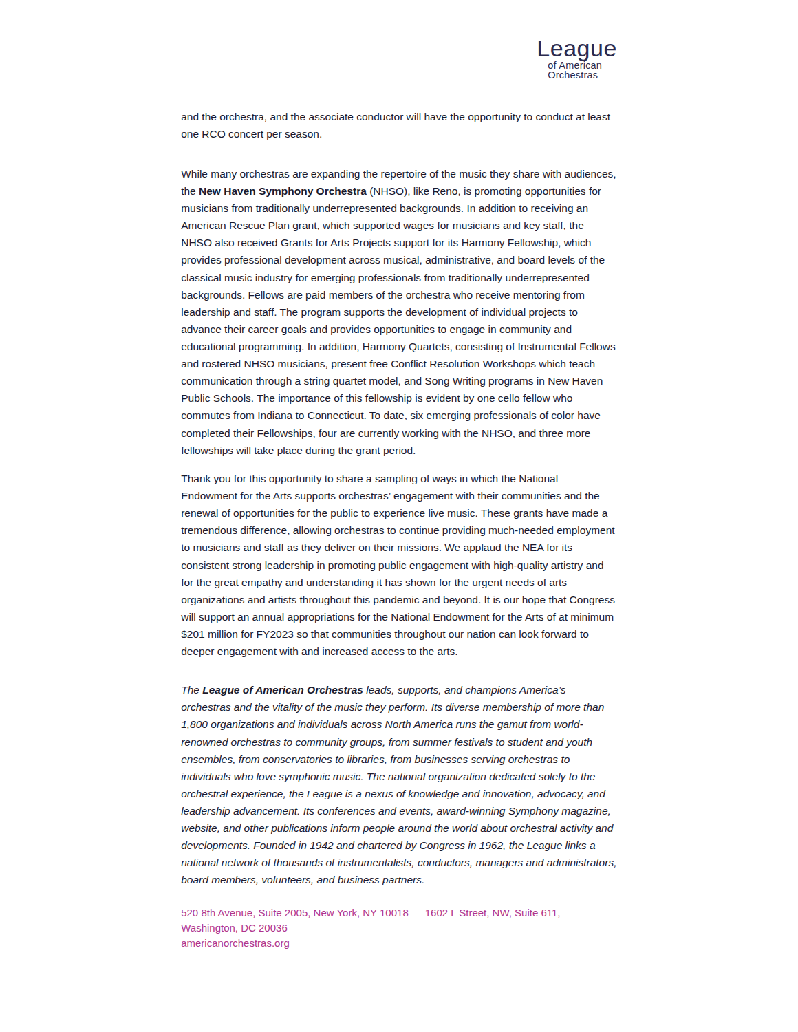League
of American Orchestras
and the orchestra, and the associate conductor will have the opportunity to conduct at least one RCO concert per season.
While many orchestras are expanding the repertoire of the music they share with audiences, the New Haven Symphony Orchestra (NHSO), like Reno, is promoting opportunities for musicians from traditionally underrepresented backgrounds. In addition to receiving an American Rescue Plan grant, which supported wages for musicians and key staff, the NHSO also received Grants for Arts Projects support for its Harmony Fellowship, which provides professional development across musical, administrative, and board levels of the classical music industry for emerging professionals from traditionally underrepresented backgrounds. Fellows are paid members of the orchestra who receive mentoring from leadership and staff. The program supports the development of individual projects to advance their career goals and provides opportunities to engage in community and educational programming. In addition, Harmony Quartets, consisting of Instrumental Fellows and rostered NHSO musicians, present free Conflict Resolution Workshops which teach communication through a string quartet model, and Song Writing programs in New Haven Public Schools. The importance of this fellowship is evident by one cello fellow who commutes from Indiana to Connecticut. To date, six emerging professionals of color have completed their Fellowships, four are currently working with the NHSO, and three more fellowships will take place during the grant period.
Thank you for this opportunity to share a sampling of ways in which the National Endowment for the Arts supports orchestras’ engagement with their communities and the renewal of opportunities for the public to experience live music. These grants have made a tremendous difference, allowing orchestras to continue providing much-needed employment to musicians and staff as they deliver on their missions. We applaud the NEA for its consistent strong leadership in promoting public engagement with high-quality artistry and for the great empathy and understanding it has shown for the urgent needs of arts organizations and artists throughout this pandemic and beyond. It is our hope that Congress will support an annual appropriations for the National Endowment for the Arts of at minimum $201 million for FY2023 so that communities throughout our nation can look forward to deeper engagement with and increased access to the arts.
The League of American Orchestras leads, supports, and champions America’s orchestras and the vitality of the music they perform. Its diverse membership of more than 1,800 organizations and individuals across North America runs the gamut from world-renowned orchestras to community groups, from summer festivals to student and youth ensembles, from conservatories to libraries, from businesses serving orchestras to individuals who love symphonic music. The national organization dedicated solely to the orchestral experience, the League is a nexus of knowledge and innovation, advocacy, and leadership advancement. Its conferences and events, award-winning Symphony magazine, website, and other publications inform people around the world about orchestral activity and developments. Founded in 1942 and chartered by Congress in 1962, the League links a national network of thousands of instrumentalists, conductors, managers and administrators, board members, volunteers, and business partners.
520 8th Avenue, Suite 2005, New York, NY 10018 1602 L Street, NW, Suite 611, Washington, DC 20036
americanorchestras.org